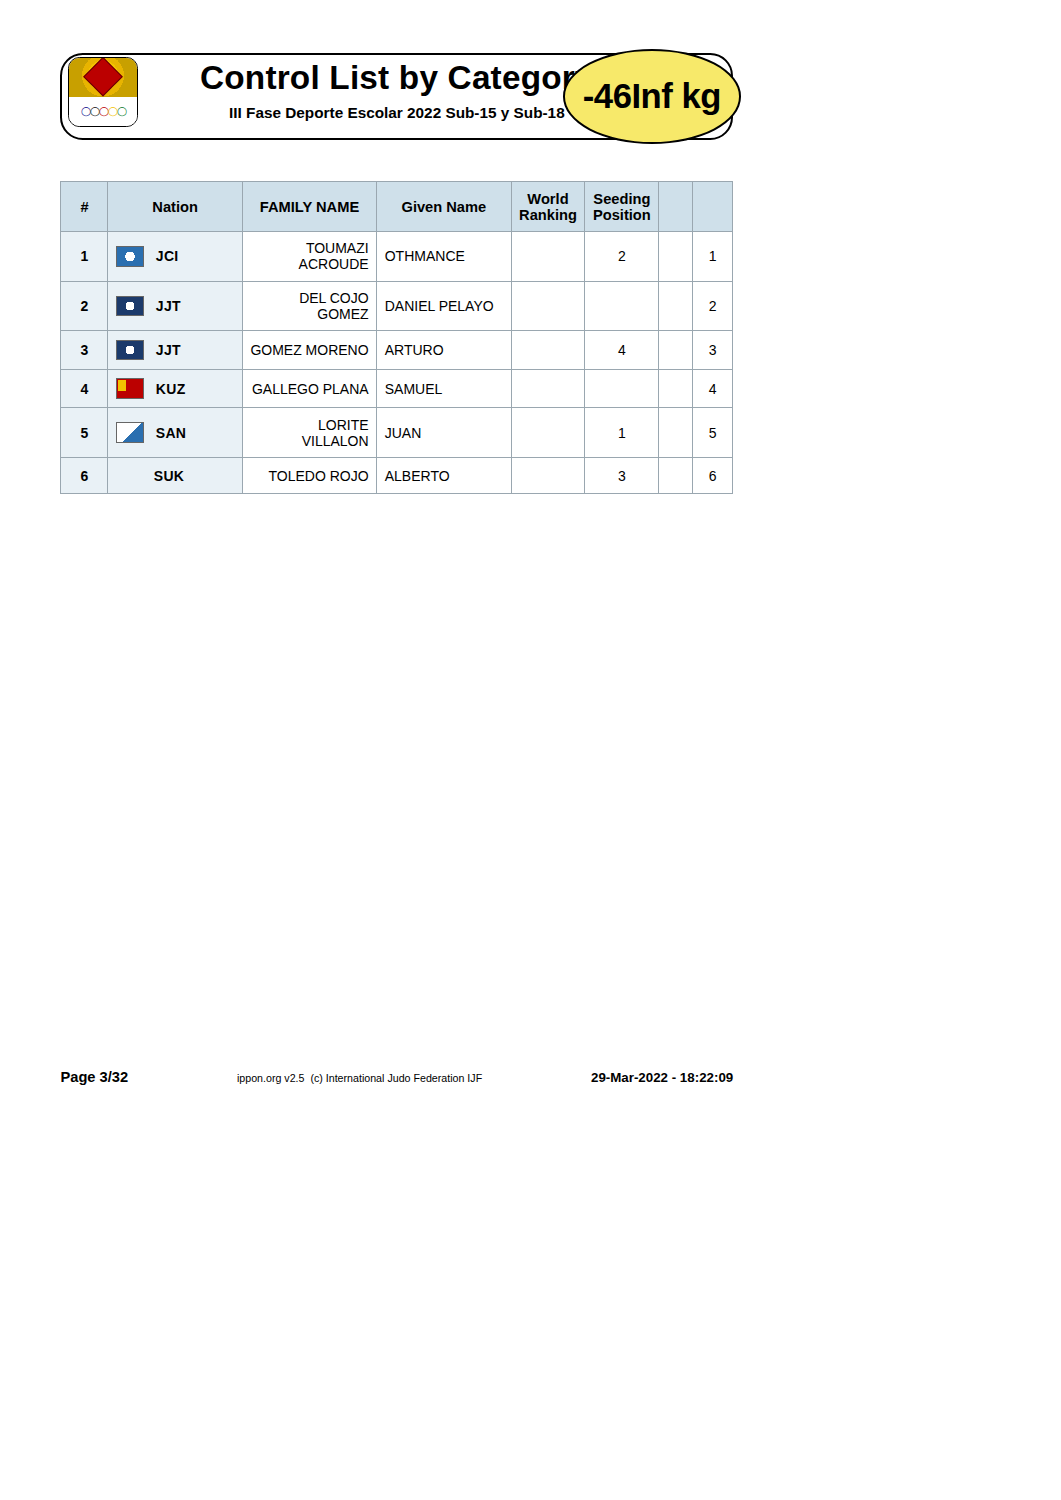Control List by Category
III Fase Deporte Escolar 2022 Sub-15 y Sub-18
◯◯◯◯◯
-46Inf kg
| # | Nation | FAMILY NAME | Given Name | World Ranking | Seeding Position | | |
| --- | --- | --- | --- | --- | --- | --- | --- |
| 1 | JCI | TOUMAZI ACROUDE | OTHMANCE | | 2 | | 1 |
| 2 | JJT | DEL COJO GOMEZ | DANIEL PELAYO | | | | 2 |
| 3 | JJT | GOMEZ MORENO | ARTURO | | 4 | | 3 |
| 4 | KUZ | GALLEGO PLANA | SAMUEL | | | | 4 |
| 5 | SAN | LORITE VILLALON | JUAN | | 1 | | 5 |
| 6 | SUK | TOLEDO ROJO | ALBERTO | | 3 | | 6 |
Page 3/32
ippon.org v2.5 (c) International Judo Federation IJF
29-Mar-2022 - 18:22:09